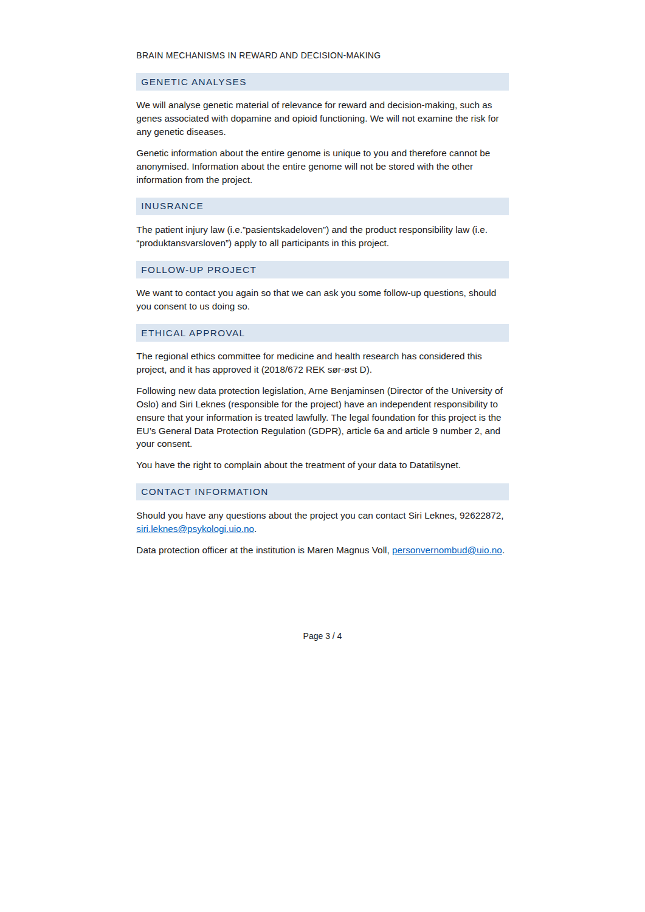BRAIN MECHANISMS IN REWARD AND DECISION-MAKING
GENETIC ANALYSES
We will analyse genetic material of relevance for reward and decision-making, such as genes associated with dopamine and opioid functioning. We will not examine the risk for any genetic diseases.
Genetic information about the entire genome is unique to you and therefore cannot be anonymised. Information about the entire genome will not be stored with the other information from the project.
INUSRANCE
The patient injury law (i.e.”pasientskadeloven”) and the product responsibility law (i.e. “produktansvarsloven”) apply to all participants in this project.
FOLLOW-UP PROJECT
We want to contact you again so that we can ask you some follow-up questions, should you consent to us doing so.
ETHICAL APPROVAL
The regional ethics committee for medicine and health research has considered this project, and it has approved it (2018/672 REK sør-øst D).
Following new data protection legislation, Arne Benjaminsen (Director of the University of Oslo) and Siri Leknes (responsible for the project) have an independent responsibility to ensure that your information is treated lawfully. The legal foundation for this project is the EU’s General Data Protection Regulation (GDPR), article 6a and article 9 number 2, and your consent.
You have the right to complain about the treatment of your data to Datatilsynet.
CONTACT INFORMATION
Should you have any questions about the project you can contact Siri Leknes, 92622872,
siri.leknes@psykologi.uio.no.
Data protection officer at the institution is Maren Magnus Voll, personvernombud@uio.no.
Page 3 / 4